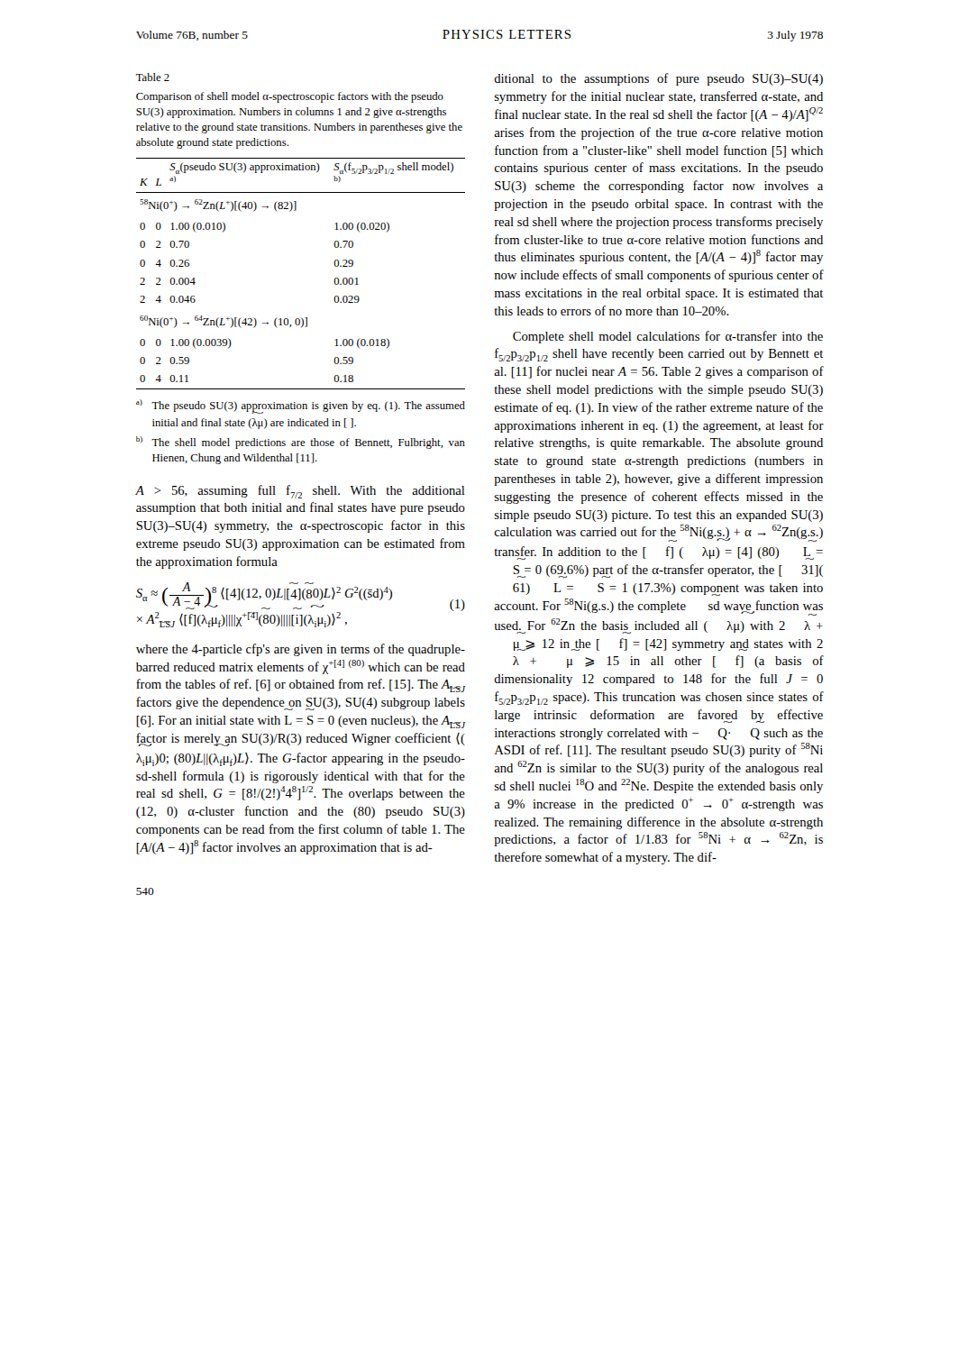Volume 76B, number 5
PHYSICS LETTERS
3 July 1978
Table 2 Comparison of shell model α-spectroscopic factors with the pseudo SU(3) approximation. Numbers in columns 1 and 2 give α-strengths relative to the ground state transitions. Numbers in parentheses give the absolute ground state predictions.
| K | L | S α (pseudo SU(3) approximation) a) | S α (f 5/2 p 3/2 p 1/2 shell model) b) |
| --- | --- | --- | --- |
| 58 Ni(0 + ) → 62 Zn( L + )[(40) → (82)] |
| 0 | 0 | 1.00 (0.010) | 1.00 (0.020) |
| 0 | 2 | 0.70 | 0.70 |
| 0 | 4 | 0.26 | 0.29 |
| 2 | 2 | 0.004 | 0.001 |
| 2 | 4 | 0.046 | 0.029 |
| 60 Ni(0 + ) → 64 Zn( L + )[(42) → (10, 0)] |
| 0 | 0 | 1.00 (0.0039) | 1.00 (0.018) |
| 0 | 2 | 0.59 | 0.59 |
| 0 | 4 | 0.11 | 0.18 |
a) The pseudo SU(3) approximation is given by eq. (1). The assumed initial and final state (λμ) are indicated in [ ].
b) The shell model predictions are those of Bennett, Fulbright, van Hienen, Chung and Wildenthal [11].
A > 56, assuming full f7/2 shell. With the additional assumption that both initial and final states have pure pseudo SU(3)–SU(4) symmetry, the α-spectroscopic factor in this extreme pseudo SU(3) approximation can be estimated from the approximation formula
Sα ≈ (AA − 4)8 ⟨[4](12, 0)L|[4](80)L⟩2 G2((s̄d)4)
× A2LSJ ⟨[f](λfμf)||||χ+[4](80)||||[i](λiμi)⟩2 ,
(1)
where the 4-particle cfp's are given in terms of the quadruple-barred reduced matrix elements of χ+[4] (80) which can be read from the tables of ref. [6] or obtained from ref. [15]. The ALSJ factors give the dependence on SU(3), SU(4) subgroup labels [6]. For an initial state with L = S = 0 (even nucleus), the ALSJ factor is merely an SU(3)/R(3) reduced Wigner coefficient ⟨(λiμi)0; (80)L||(λfμf)L⟩. The G-factor appearing in the pseudo-sd-shell formula (1) is rigorously identical with that for the real sd shell, G = [8!/(2!)448]1/2. The overlaps between the (12, 0) α-cluster function and the (80) pseudo SU(3) components can be read from the first column of table 1. The [A/(A − 4)]8 factor involves an approximation that is ad-
540
ditional to the assumptions of pure pseudo SU(3)–SU(4) symmetry for the initial nuclear state, transferred α-state, and final nuclear state. In the real sd shell the factor [(A − 4)/A]Q/2 arises from the projection of the true α-core relative motion function from a "cluster-like" shell model function [5] which contains spurious center of mass excitations. In the pseudo SU(3) scheme the corresponding factor now involves a projection in the pseudo orbital space. In contrast with the real sd shell where the projection process transforms precisely from cluster-like to true α-core relative motion functions and thus eliminates spurious content, the [A/(A − 4)]8 factor may now include effects of small components of spurious center of mass excitations in the real orbital space. It is estimated that this leads to errors of no more than 10–20%.
Complete shell model calculations for α-transfer into the f5/2p3/2p1/2 shell have recently been carried out by Bennett et al. [11] for nuclei near A = 56. Table 2 gives a comparison of these shell model predictions with the simple pseudo SU(3) estimate of eq. (1). In view of the rather extreme nature of the approximations inherent in eq. (1) the agreement, at least for relative strengths, is quite remarkable. The absolute ground state to ground state α-strength predictions (numbers in parentheses in table 2), however, give a different impression suggesting the presence of coherent effects missed in the simple pseudo SU(3) picture. To test this an expanded SU(3) calculation was carried out for the 58Ni(g.s.) + α → 62Zn(g.s.) transfer. In addition to the [f] (λμ) = [4] (80) L = S = 0 (69.6%) part of the α-transfer operator, the [31](61) L = S = 1 (17.3%) component was taken into account. For 58Ni(g.s.) the complete sd wave function was used. For 62Zn the basis included all (λμ) with 2λ + μ ⩾ 12 in the [f] = [42] symmetry and states with 2λ + μ ⩾ 15 in all other [f] (a basis of dimensionality 12 compared to 148 for the full J = 0 f5/2p3/2p1/2 space). This truncation was chosen since states of large intrinsic deformation are favored by effective interactions strongly correlated with −Q·Q such as the ASDI of ref. [11]. The resultant pseudo SU(3) purity of 58Ni and 62Zn is similar to the SU(3) purity of the analogous real sd shell nuclei 18O and 22Ne. Despite the extended basis only a 9% increase in the predicted 0+ → 0+ α-strength was realized. The remaining difference in the absolute α-strength predictions, a factor of 1/1.83 for 58Ni + α → 62Zn, is therefore somewhat of a mystery. The dif-